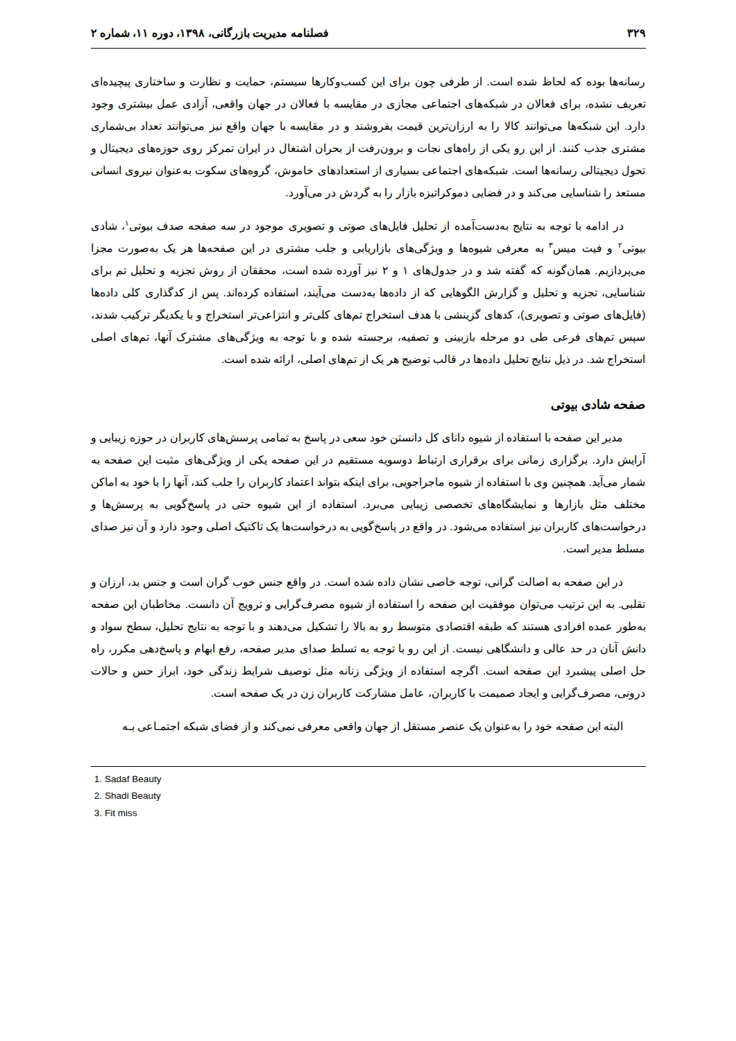۳۲۹ فصلنامه مدیریت بازرگانی، ۱۳۹۸، دوره ۱۱، شماره ۲
رسانه‌ها بوده که لحاظ شده است. از طرفی چون برای این کسب‌وکارها سیستم، حمایت و نظارت و ساختاری پیچیده‌ای تعریف نشده، برای فعالان در شبکه‌های اجتماعی مجازی در مقایسه با فعالان در جهان واقعی، آزادی عمل بیشتری وجود دارد. این شبکه‌ها می‌توانند کالا را به ارزان‌ترین قیمت بفروشند و در مقایسه با جهان واقع نیز می‌توانند تعداد بی‌شماری مشتری جذب کنند. از این رو یکی از راه‌های نجات و برون‌رفت از بحران اشتغال در ایران تمرکز روی حوزه‌های دیجیتال و تحول دیجیتالی رسانه‌ها است. شبکه‌های اجتماعی بسیاری از استعدادهای خاموش، گروه‌های سکوت به‌عنوان نیروی انسانی مستعد را شناسایی می‌کند و در فضایی دموکراتیزه بازار را به گردش در می‌آورد.
در ادامه با توجه به نتایج به‌دست‌آمده از تحلیل فایل‌های صوتی و تصویری موجود در سه صفحه صدف بیوتی۱، شادی بیوتی۲ و فیت میس۳ به معرفی شیوه‌ها و ویژگی‌های بازاریابی و جلب مشتری در این صفحه‌ها هر یک به‌صورت مجزا می‌پردازیم. همان‌گونه که گفته شد و در جدول‌های ۱ و ۲ نیز آورده شده است، محققان از روش تجزیه و تحلیل تم برای شناسایی، تجزیه و تحلیل و گزارش الگوهایی که از داده‌ها به‌دست می‌آیند، استفاده کرده‌اند. پس از کدگذاری کلی داده‌ها (فایل‌های صوتی و تصویری)، کدهای گزینشی با هدف استخراج تم‌های کلی‌تر و انتزاعی‌تر استخراج و با یکدیگر ترکیب شدند، سپس تم‌های فرعی طی دو مرحله بازبینی و تصفیه، برجسته شده و با توجه به ویژگی‌های مشترک آنها، تم‌های اصلی استخراج شد. در ذیل نتایج تحلیل داده‌ها در قالب توضیح هر یک از تم‌های اصلی، ارائه شده است.
صفحه شادی بیوتی
مدیر این صفحه با استفاده از شیوه دانای کل دانستن خود سعی در پاسخ به تمامی پرسش‌های کاربران در حوزه زیبایی و آرایش دارد. برگزاری زمانی برای برقراری ارتباط دوسویه مستقیم در این صفحه یکی از ویژگی‌های مثبت این صفحه به شمار می‌آید. همچنین وی با استفاده از شیوه ماجراجویی، برای اینکه بتواند اعتماد کاربران را جلب کند، آنها را با خود به اماکن مختلف مثل بازارها و نمایشگاه‌های تخصصی زیبایی می‌برد. استفاده از این شیوه حتی در پاسخ‌گویی به پرسش‌ها و درخواست‌های کاربران نیز استفاده می‌شود. در واقع در پاسخ‌گویی به درخواست‌ها یک تاکتیک اصلی وجود دارد و آن نیز صدای مسلط مدیر است.
در این صفحه به اصالت گرانی، توجه خاصی نشان داده شده است. در واقع جنس خوب گران است و جنس بد، ارزان و تقلبی. به این ترتیب می‌توان موفقیت این صفحه را استفاده از شیوه مصرف‌گرایی و ترویج آن دانست. مخاطبان این صفحه به‌طور عمده افرادی هستند که طبقه اقتصادی متوسط رو به بالا را تشکیل می‌دهند و با توجه به نتایج تحلیل، سطح سواد و دانش آنان در حد عالی و دانشگاهی نیست. از این رو با توجه به تسلط صدای مدیر صفحه، رفع ابهام و پاسخ‌دهی مکرر، راه حل اصلی پیشبرد این صفحه است. اگرچه استفاده از ویژگی زنانه مثل توصیف شرایط زندگی خود، ابراز حس و حالات درونی، مصرف‌گرایی و ایجاد صمیمت با کاربران، عامل مشارکت کاربران زن در یک صفحه است.
البته این صفحه خود را به‌عنوان یک عنصر مستقل از جهان واقعی معرفی نمی‌کند و از فضای شبکه اجتمـاعی بـه
Sadaf Beauty
Shadi Beauty
Fit miss